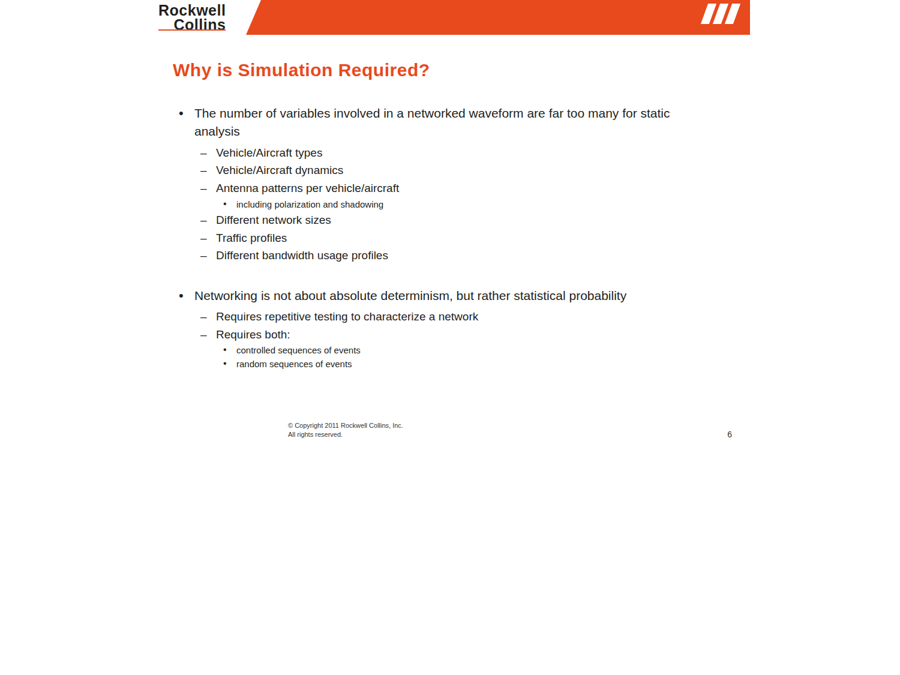Rockwell Collins
Why is Simulation Required?
The number of variables involved in a networked waveform are far too many for static analysis
Vehicle/Aircraft types
Vehicle/Aircraft dynamics
Antenna patterns per vehicle/aircraft
including polarization and shadowing
Different network sizes
Traffic profiles
Different bandwidth usage profiles
Networking is not about absolute determinism, but rather statistical probability
Requires repetitive testing to characterize a network
Requires both:
controlled sequences of events
random sequences of events
© Copyright 2011 Rockwell Collins, Inc.
All rights reserved.
6